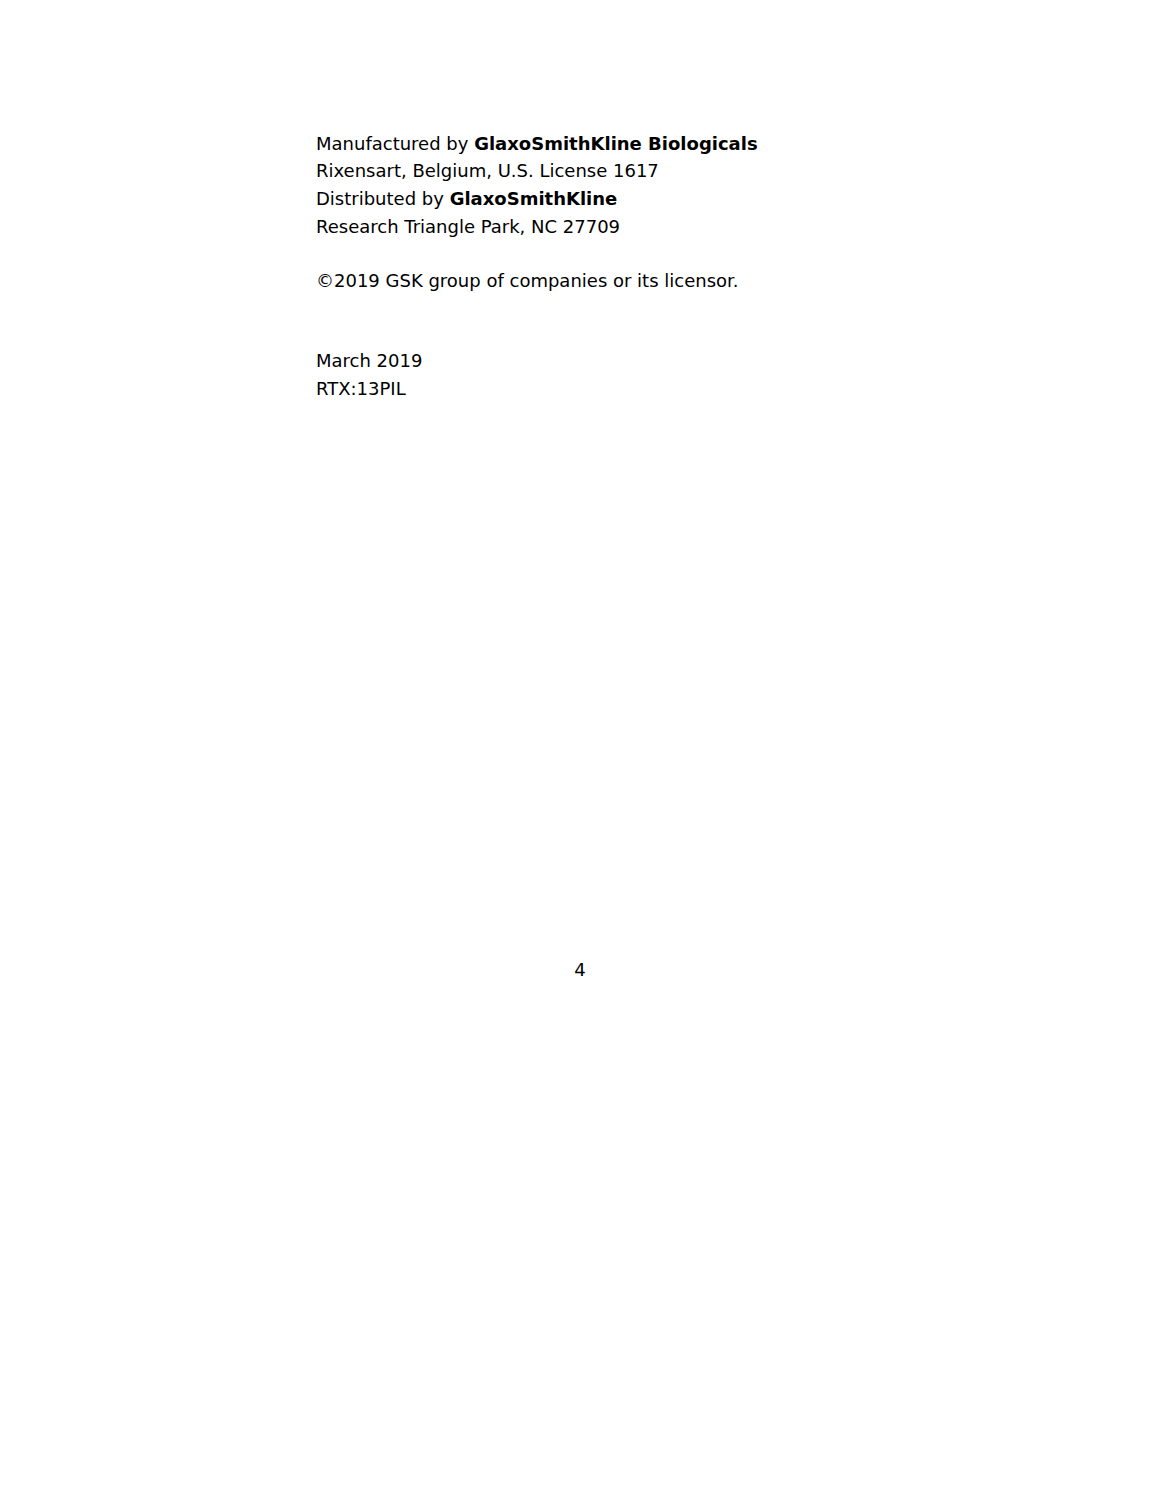Manufactured by GlaxoSmithKline Biologicals
Rixensart, Belgium, U.S. License 1617
Distributed by GlaxoSmithKline
Research Triangle Park, NC 27709
©2019 GSK group of companies or its licensor.
March 2019
RTX:13PIL
4